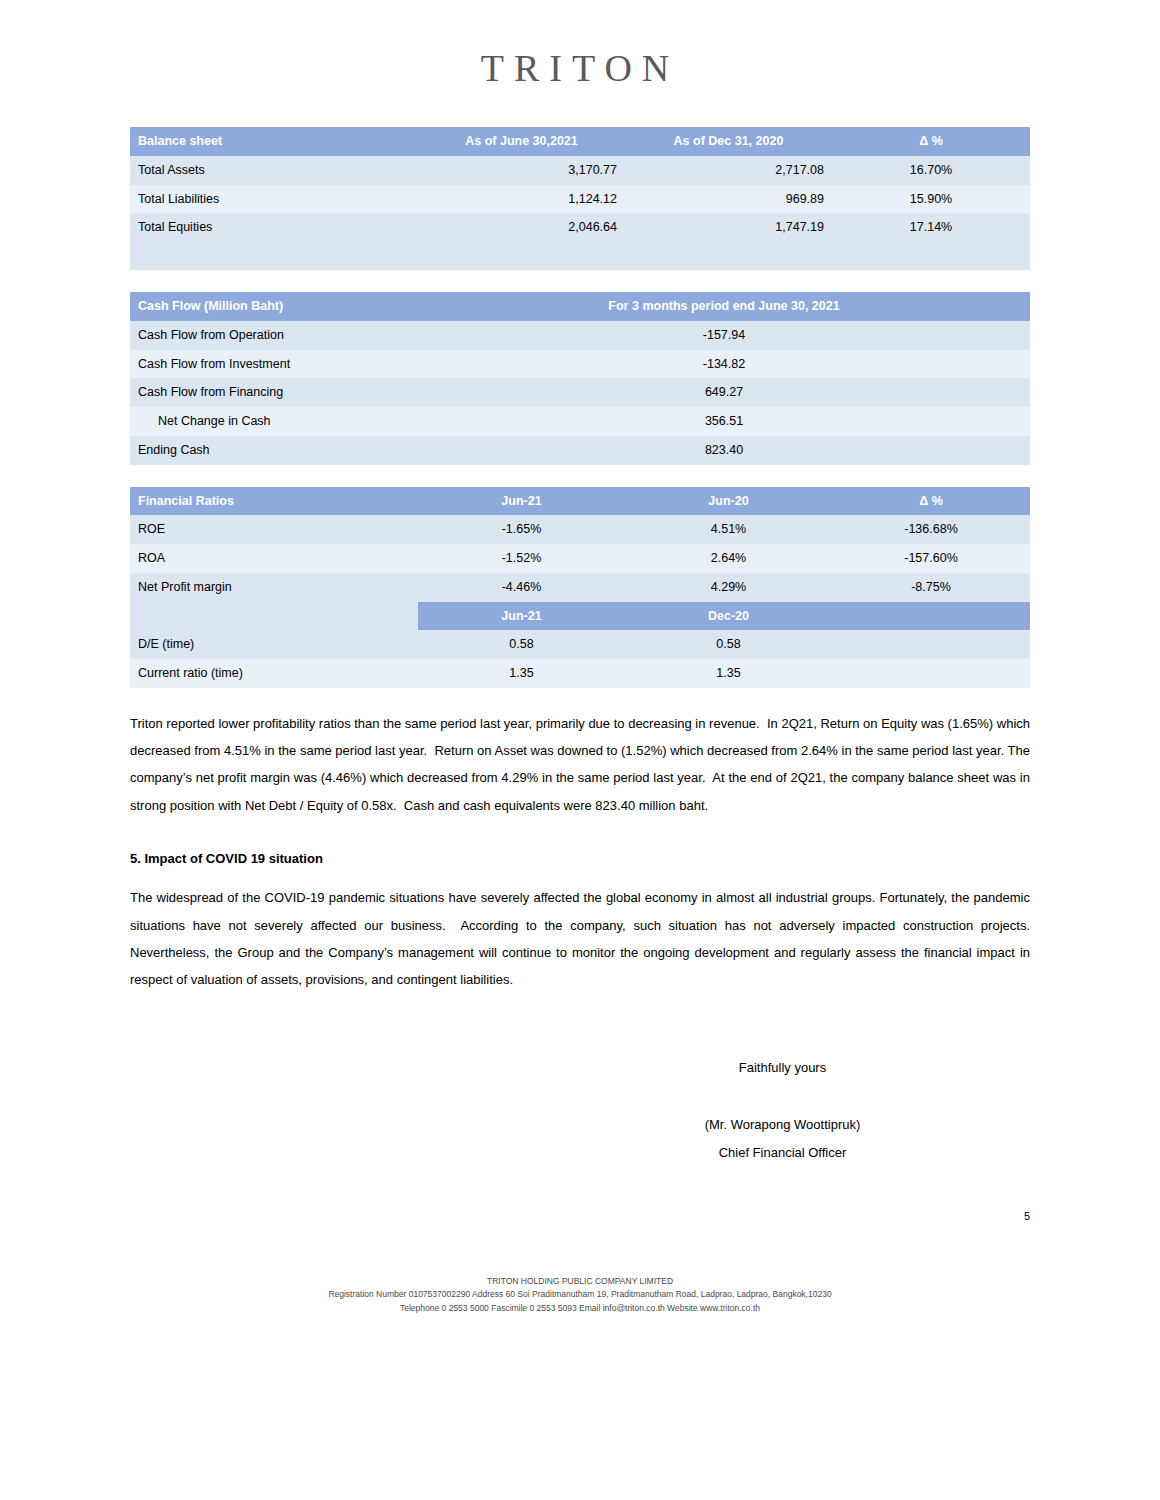TRITON
| Balance sheet | As of June 30,2021 | As of Dec 31, 2020 | Δ % |
| Total Assets | 3,170.77 | 2,717.08 | 16.70% |
| Total Liabilities | 1,124.12 | 969.89 | 15.90% |
| Total Equities | 2,046.64 | 1,747.19 | 17.14% |
| Cash Flow (Million Baht) | For 3 months period end June 30, 2021 |
| Cash Flow from Operation | -157.94 |
| Cash Flow from Investment | -134.82 |
| Cash Flow from Financing | 649.27 |
| Net Change in Cash | 356.51 |
| Ending Cash | 823.40 |
| Financial Ratios | Jun-21 | Jun-20 | Δ % |
| ROE | -1.65% | 4.51% | -136.68% |
| ROA | -1.52% | 2.64% | -157.60% |
| Net Profit margin | -4.46% | 4.29% | -8.75% |
| | Jun-21 | Dec-20 | |
| D/E (time) | 0.58 | 0.58 | |
| Current ratio (time) | 1.35 | 1.35 | |
Triton reported lower profitability ratios than the same period last year, primarily due to decreasing in revenue. In 2Q21, Return on Equity was (1.65%) which decreased from 4.51% in the same period last year. Return on Asset was downed to (1.52%) which decreased from 2.64% in the same period last year. The company’s net profit margin was (4.46%) which decreased from 4.29% in the same period last year. At the end of 2Q21, the company balance sheet was in strong position with Net Debt / Equity of 0.58x. Cash and cash equivalents were 823.40 million baht.
5. Impact of COVID 19 situation
The widespread of the COVID-19 pandemic situations have severely affected the global economy in almost all industrial groups. Fortunately, the pandemic situations have not severely affected our business. According to the company, such situation has not adversely impacted construction projects. Nevertheless, the Group and the Company’s management will continue to monitor the ongoing development and regularly assess the financial impact in respect of valuation of assets, provisions, and contingent liabilities.
Faithfully yours
(Mr. Worapong Woottipruk)
Chief Financial Officer
5
TRITON HOLDING PUBLIC COMPANY LIMITED
Registration Number 0107537002290 Address 60 Soi Praditmanutham 19, Praditmanutham Road, Ladprao, Ladprao, Bangkok,10230
Telephone 0 2553 5000 Fascimile 0 2553 5093 Email info@triton.co.th Website www.triton.co.th